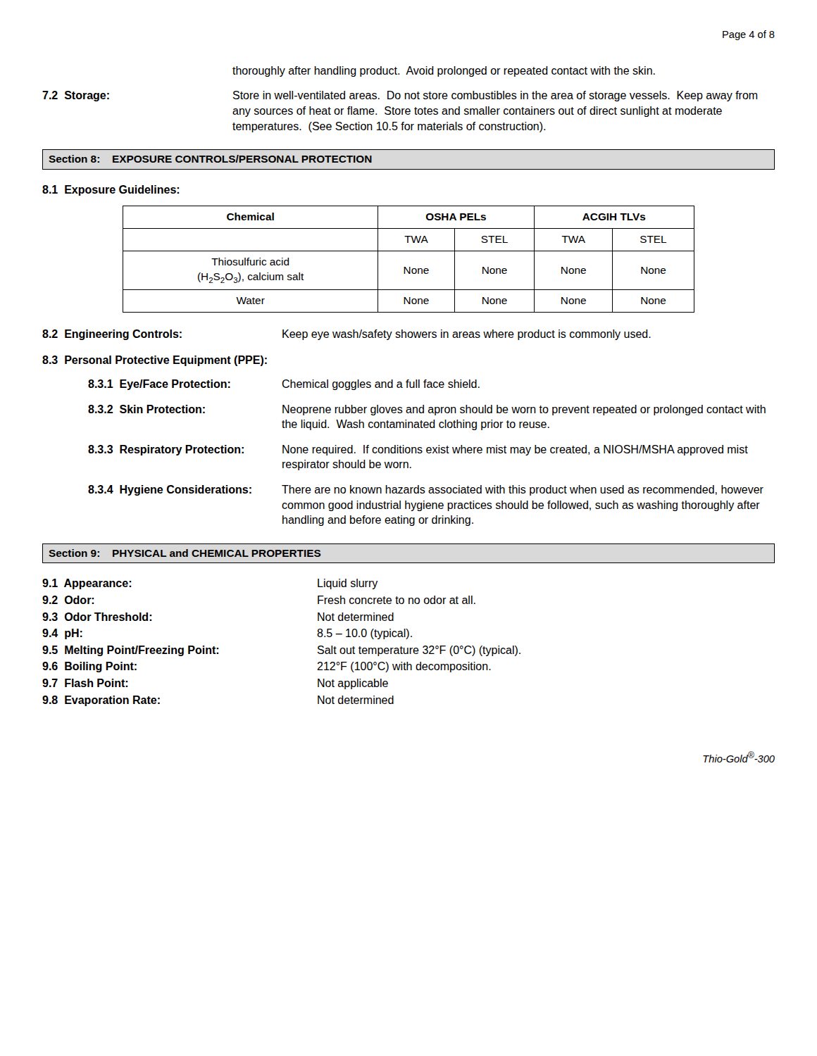Page 4 of 8
thoroughly after handling product. Avoid prolonged or repeated contact with the skin.
7.2 Storage:
Store in well-ventilated areas. Do not store combustibles in the area of storage vessels. Keep away from any sources of heat or flame. Store totes and smaller containers out of direct sunlight at moderate temperatures. (See Section 10.5 for materials of construction).
Section 8: EXPOSURE CONTROLS/PERSONAL PROTECTION
8.1 Exposure Guidelines:
| Chemical | OSHA PELs | ACGIH TLVs |
| --- | --- | --- |
| | TWA | STEL | TWA | STEL |
| Thiosulfuric acid (H 2 S 2 O 3 ), calcium salt | None | None | None | None |
| Water | None | None | None | None |
8.2 Engineering Controls:
Keep eye wash/safety showers in areas where product is commonly used.
8.3 Personal Protective Equipment (PPE):
8.3.1 Eye/Face Protection:
Chemical goggles and a full face shield.
8.3.2 Skin Protection:
Neoprene rubber gloves and apron should be worn to prevent repeated or prolonged contact with the liquid. Wash contaminated clothing prior to reuse.
8.3.3 Respiratory Protection:
None required. If conditions exist where mist may be created, a NIOSH/MSHA approved mist respirator should be worn.
8.3.4 Hygiene Considerations:
There are no known hazards associated with this product when used as recommended, however common good industrial hygiene practices should be followed, such as washing thoroughly after handling and before eating or drinking.
Section 9: PHYSICAL and CHEMICAL PROPERTIES
9.1 Appearance:
Liquid slurry
9.2 Odor:
Fresh concrete to no odor at all.
9.3 Odor Threshold:
Not determined
9.4 pH:
8.5 – 10.0 (typical).
9.5 Melting Point/Freezing Point:
Salt out temperature 32°F (0°C) (typical).
9.6 Boiling Point:
212°F (100°C) with decomposition.
9.7 Flash Point:
Not applicable
9.8 Evaporation Rate:
Not determined
Thio-Gold®-300